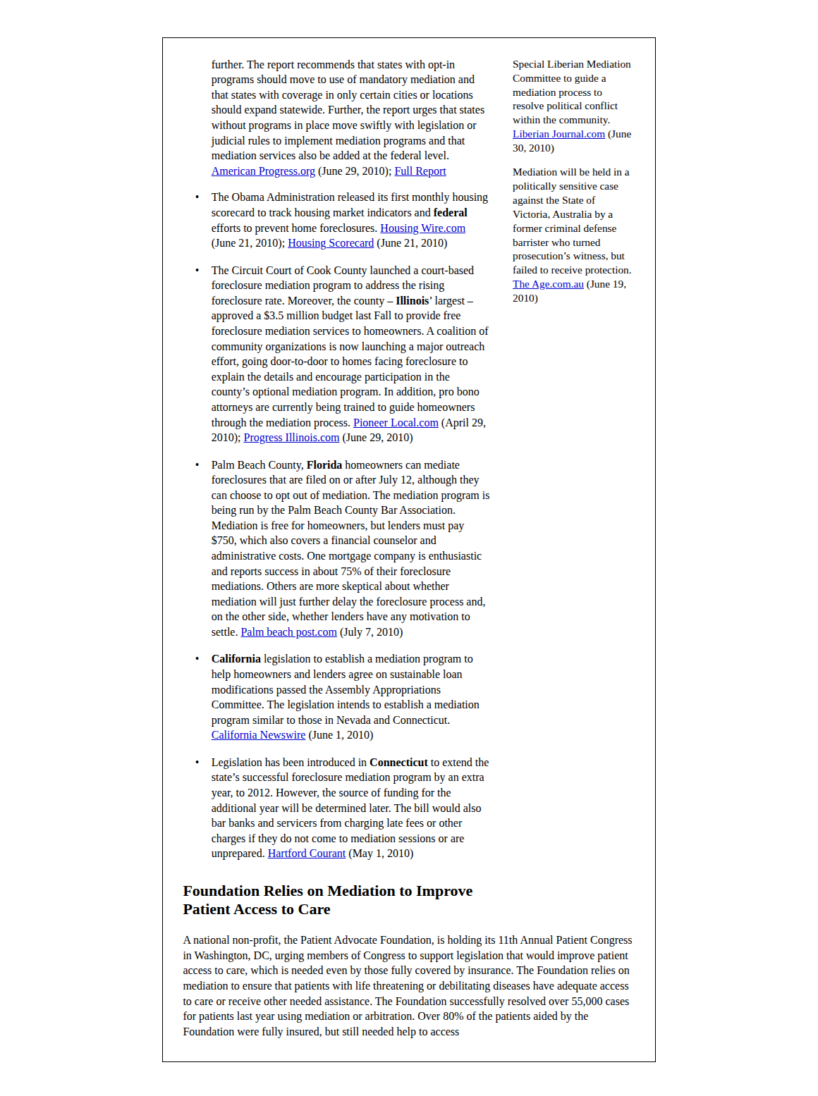further. The report recommends that states with opt-in programs should move to use of mandatory mediation and that states with coverage in only certain cities or locations should expand statewide. Further, the report urges that states without programs in place move swiftly with legislation or judicial rules to implement mediation programs and that mediation services also be added at the federal level. American Progress.org (June 29, 2010); Full Report
The Obama Administration released its first monthly housing scorecard to track housing market indicators and federal efforts to prevent home foreclosures. Housing Wire.com (June 21, 2010); Housing Scorecard (June 21, 2010)
The Circuit Court of Cook County launched a court-based foreclosure mediation program to address the rising foreclosure rate. Moreover, the county – Illinois’ largest – approved a $3.5 million budget last Fall to provide free foreclosure mediation services to homeowners. A coalition of community organizations is now launching a major outreach effort, going door-to-door to homes facing foreclosure to explain the details and encourage participation in the county’s optional mediation program. In addition, pro bono attorneys are currently being trained to guide homeowners through the mediation process. Pioneer Local.com (April 29, 2010); Progress Illinois.com (June 29, 2010)
Palm Beach County, Florida homeowners can mediate foreclosures that are filed on or after July 12, although they can choose to opt out of mediation. The mediation program is being run by the Palm Beach County Bar Association. Mediation is free for homeowners, but lenders must pay $750, which also covers a financial counselor and administrative costs. One mortgage company is enthusiastic and reports success in about 75% of their foreclosure mediations. Others are more skeptical about whether mediation will just further delay the foreclosure process and, on the other side, whether lenders have any motivation to settle. Palm beach post.com (July 7, 2010)
California legislation to establish a mediation program to help homeowners and lenders agree on sustainable loan modifications passed the Assembly Appropriations Committee. The legislation intends to establish a mediation program similar to those in Nevada and Connecticut. California Newswire (June 1, 2010)
Legislation has been introduced in Connecticut to extend the state’s successful foreclosure mediation program by an extra year, to 2012. However, the source of funding for the additional year will be determined later. The bill would also bar banks and servicers from charging late fees or other charges if they do not come to mediation sessions or are unprepared. Hartford Courant (May 1, 2010)
Foundation Relies on Mediation to Improve Patient Access to Care
Special Liberian Mediation Committee to guide a mediation process to resolve political conflict within the community. Liberian Journal.com (June 30, 2010)
Mediation will be held in a politically sensitive case against the State of Victoria, Australia by a former criminal defense barrister who turned prosecution’s witness, but failed to receive protection. The Age.com.au (June 19, 2010)
A national non-profit, the Patient Advocate Foundation, is holding its 11th Annual Patient Congress in Washington, DC, urging members of Congress to support legislation that would improve patient access to care, which is needed even by those fully covered by insurance. The Foundation relies on mediation to ensure that patients with life threatening or debilitating diseases have adequate access to care or receive other needed assistance. The Foundation successfully resolved over 55,000 cases for patients last year using mediation or arbitration. Over 80% of the patients aided by the Foundation were fully insured, but still needed help to access